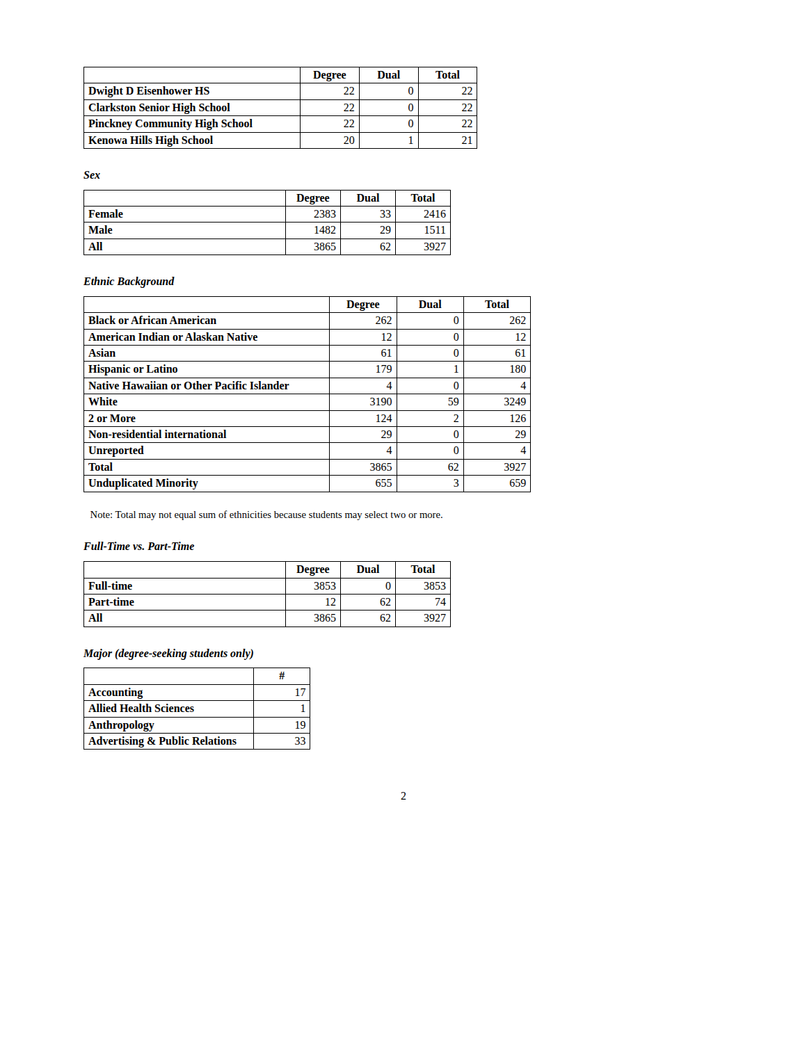| | Degree | Dual | Total |
| --- | --- | --- | --- |
| Dwight D Eisenhower HS | 22 | 0 | 22 |
| Clarkston Senior High School | 22 | 0 | 22 |
| Pinckney Community High School | 22 | 0 | 22 |
| Kenowa Hills High School | 20 | 1 | 21 |
Sex
| | Degree | Dual | Total |
| --- | --- | --- | --- |
| Female | 2383 | 33 | 2416 |
| Male | 1482 | 29 | 1511 |
| All | 3865 | 62 | 3927 |
Ethnic Background
| | Degree | Dual | Total |
| --- | --- | --- | --- |
| Black or African American | 262 | 0 | 262 |
| American Indian or Alaskan Native | 12 | 0 | 12 |
| Asian | 61 | 0 | 61 |
| Hispanic or Latino | 179 | 1 | 180 |
| Native Hawaiian or Other Pacific Islander | 4 | 0 | 4 |
| White | 3190 | 59 | 3249 |
| 2 or More | 124 | 2 | 126 |
| Non-residential international | 29 | 0 | 29 |
| Unreported | 4 | 0 | 4 |
| Total | 3865 | 62 | 3927 |
| Unduplicated Minority | 655 | 3 | 659 |
Note: Total may not equal sum of ethnicities because students may select two or more.
Full-Time vs. Part-Time
| | Degree | Dual | Total |
| --- | --- | --- | --- |
| Full-time | 3853 | 0 | 3853 |
| Part-time | 12 | 62 | 74 |
| All | 3865 | 62 | 3927 |
Major (degree-seeking students only)
| | # |
| --- | --- |
| Accounting | 17 |
| Allied Health Sciences | 1 |
| Anthropology | 19 |
| Advertising & Public Relations | 33 |
2